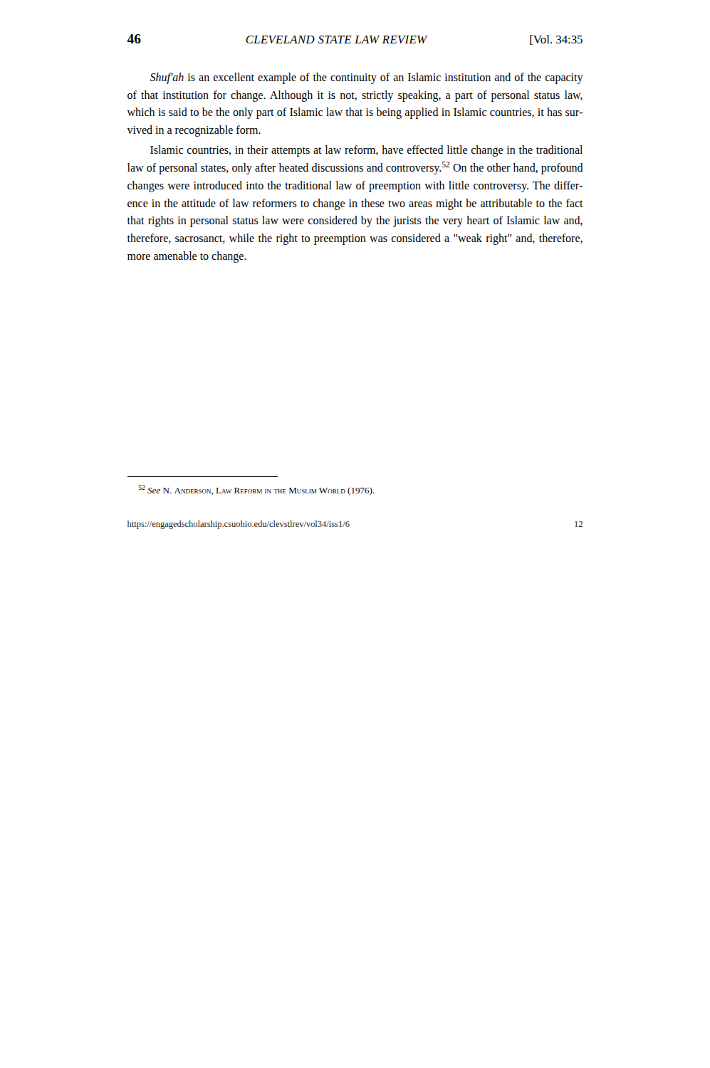46 CLEVELAND STATE LAW REVIEW [Vol. 34:35
Shuf'ah is an excellent example of the continuity of an Islamic institution and of the capacity of that institution for change. Although it is not, strictly speaking, a part of personal status law, which is said to be the only part of Islamic law that is being applied in Islamic countries, it has survived in a recognizable form.
Islamic countries, in their attempts at law reform, have effected little change in the traditional law of personal states, only after heated discussions and controversy.52 On the other hand, profound changes were introduced into the traditional law of preemption with little controversy. The difference in the attitude of law reformers to change in these two areas might be attributable to the fact that rights in personal status law were considered by the jurists the very heart of Islamic law and, therefore, sacrosanct, while the right to preemption was considered a "weak right" and, therefore, more amenable to change.
52 See N. Anderson, Law Reform in the Muslim World (1976).
https://engagedscholarship.csuohio.edu/clevstlrev/vol34/iss1/6 12